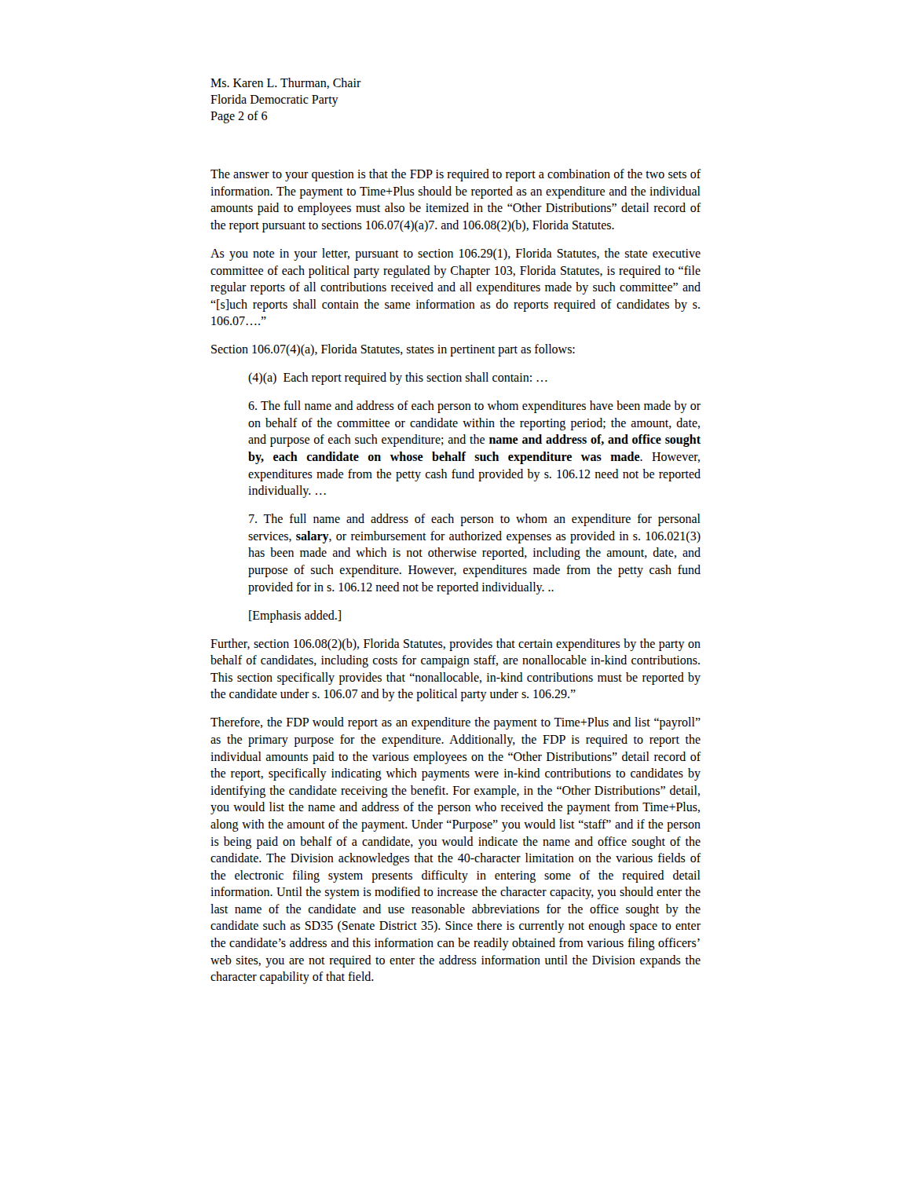Ms. Karen L. Thurman, Chair
Florida Democratic Party
Page 2 of 6
The answer to your question is that the FDP is required to report a combination of the two sets of information. The payment to Time+Plus should be reported as an expenditure and the individual amounts paid to employees must also be itemized in the “Other Distributions” detail record of the report pursuant to sections 106.07(4)(a)7. and 106.08(2)(b), Florida Statutes.
As you note in your letter, pursuant to section 106.29(1), Florida Statutes, the state executive committee of each political party regulated by Chapter 103, Florida Statutes, is required to “file regular reports of all contributions received and all expenditures made by such committee” and “[s]uch reports shall contain the same information as do reports required of candidates by s. 106.07….”
Section 106.07(4)(a), Florida Statutes, states in pertinent part as follows:
(4)(a) Each report required by this section shall contain: …
6. The full name and address of each person to whom expenditures have been made by or on behalf of the committee or candidate within the reporting period; the amount, date, and purpose of each such expenditure; and the name and address of, and office sought by, each candidate on whose behalf such expenditure was made. However, expenditures made from the petty cash fund provided by s. 106.12 need not be reported individually. …
7. The full name and address of each person to whom an expenditure for personal services, salary, or reimbursement for authorized expenses as provided in s. 106.021(3) has been made and which is not otherwise reported, including the amount, date, and purpose of such expenditure. However, expenditures made from the petty cash fund provided for in s. 106.12 need not be reported individually. ..
[Emphasis added.]
Further, section 106.08(2)(b), Florida Statutes, provides that certain expenditures by the party on behalf of candidates, including costs for campaign staff, are nonallocable in-kind contributions. This section specifically provides that “nonallocable, in-kind contributions must be reported by the candidate under s. 106.07 and by the political party under s. 106.29.”
Therefore, the FDP would report as an expenditure the payment to Time+Plus and list “payroll” as the primary purpose for the expenditure. Additionally, the FDP is required to report the individual amounts paid to the various employees on the “Other Distributions” detail record of the report, specifically indicating which payments were in-kind contributions to candidates by identifying the candidate receiving the benefit. For example, in the “Other Distributions” detail, you would list the name and address of the person who received the payment from Time+Plus, along with the amount of the payment. Under “Purpose” you would list “staff” and if the person is being paid on behalf of a candidate, you would indicate the name and office sought of the candidate. The Division acknowledges that the 40-character limitation on the various fields of the electronic filing system presents difficulty in entering some of the required detail information. Until the system is modified to increase the character capacity, you should enter the last name of the candidate and use reasonable abbreviations for the office sought by the candidate such as SD35 (Senate District 35). Since there is currently not enough space to enter the candidate’s address and this information can be readily obtained from various filing officers’ web sites, you are not required to enter the address information until the Division expands the character capability of that field.